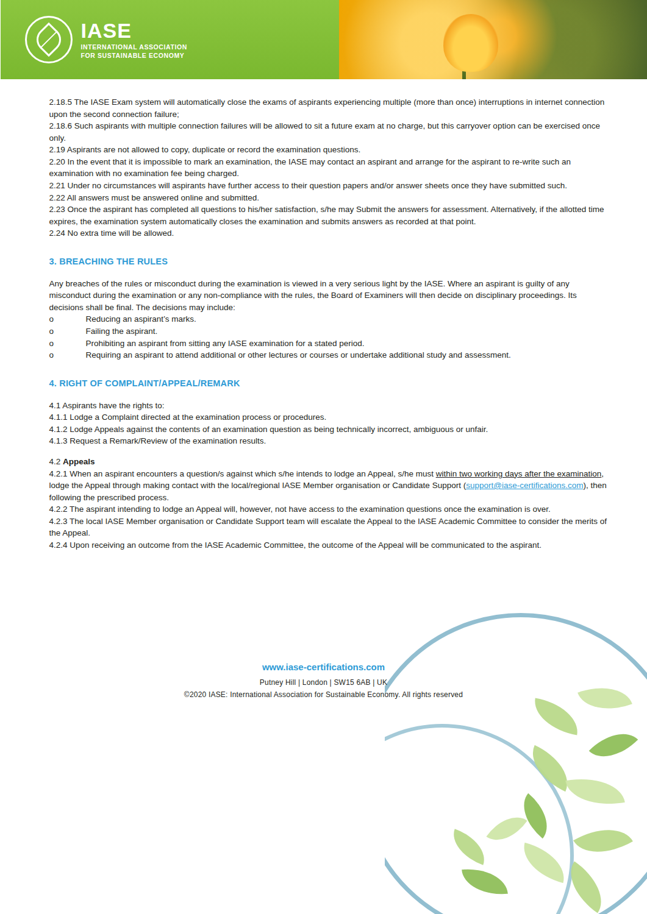IASE INTERNATIONAL ASSOCIATION FOR SUSTAINABLE ECONOMY
2.18.5 The IASE Exam system will automatically close the exams of aspirants experiencing multiple (more than once) interruptions in internet connection upon the second connection failure;
2.18.6 Such aspirants with multiple connection failures will be allowed to sit a future exam at no charge, but this carryover option can be exercised once only.
2.19 Aspirants are not allowed to copy, duplicate or record the examination questions.
2.20 In the event that it is impossible to mark an examination, the IASE may contact an aspirant and arrange for the aspirant to re-write such an examination with no examination fee being charged.
2.21 Under no circumstances will aspirants have further access to their question papers and/or answer sheets once they have submitted such.
2.22 All answers must be answered online and submitted.
2.23 Once the aspirant has completed all questions to his/her satisfaction, s/he may Submit the answers for assessment. Alternatively, if the allotted time expires, the examination system automatically closes the examination and submits answers as recorded at that point.
2.24 No extra time will be allowed.
3. BREACHING THE RULES
Any breaches of the rules or misconduct during the examination is viewed in a very serious light by the IASE. Where an aspirant is guilty of any misconduct during the examination or any non-compliance with the rules, the Board of Examiners will then decide on disciplinary proceedings. Its decisions shall be final. The decisions may include:
oReducing an aspirant’s marks.
oFailing the aspirant.
oProhibiting an aspirant from sitting any IASE examination for a stated period.
oRequiring an aspirant to attend additional or other lectures or courses or undertake additional study and assessment.
4. RIGHT OF COMPLAINT/APPEAL/REMARK
4.1 Aspirants have the rights to:
4.1.1 Lodge a Complaint directed at the examination process or procedures.
4.1.2 Lodge Appeals against the contents of an examination question as being technically incorrect, ambiguous or unfair.
4.1.3 Request a Remark/Review of the examination results.
4.2 Appeals
4.2.1 When an aspirant encounters a question/s against which s/he intends to lodge an Appeal, s/he must within two working days after the examination, lodge the Appeal through making contact with the local/regional IASE Member organisation or Candidate Support (support@iase-certifications.com), then following the prescribed process.
4.2.2 The aspirant intending to lodge an Appeal will, however, not have access to the examination questions once the examination is over.
4.2.3 The local IASE Member organisation or Candidate Support team will escalate the Appeal to the IASE Academic Committee to consider the merits of the Appeal.
4.2.4 Upon receiving an outcome from the IASE Academic Committee, the outcome of the Appeal will be communicated to the aspirant.
www.iase-certifications.com
Putney Hill | London | SW15 6AB | UK
©2020 IASE: International Association for Sustainable Economy. All rights reserved